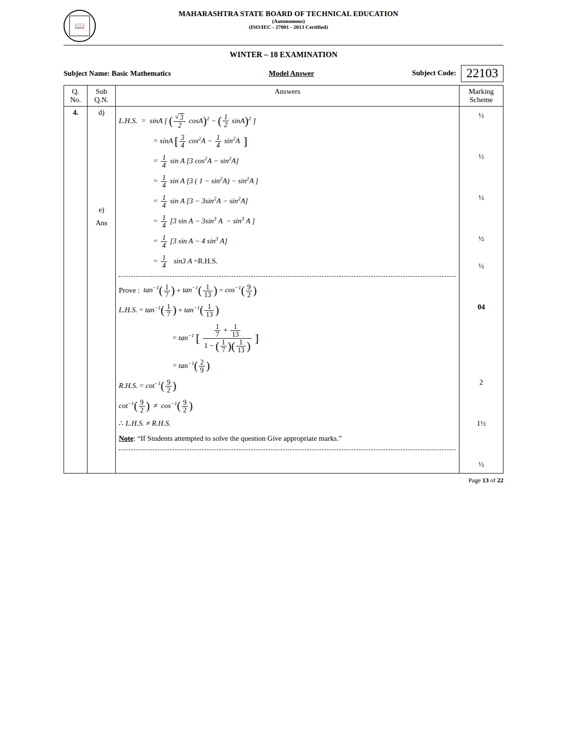📖
MAHARASHTRA STATE BOARD OF TECHNICAL EDUCATION
(Autonomous)
(ISO/IEC - 27001 - 2013 Certified)
WINTER – 18 EXAMINATION
Subject Name: Basic Mathematics
Model Answer
Subject Code: 22103
| Q. No. | Sub Q.N. | Answers | Marking Scheme |
| --- | --- | --- | --- |
| 4. | d) e) Ans | L.H.S. = sinA [ ( 3 2 cosA ) 2 − ( 1 2 sinA ) 2 ] = sinA [ 3 4 cos 2 A − 1 4 sin 2 A ] = 1 4 sin A [3 cos 2 A − sin 2 A] = 1 4 sin A [3 ( 1 − sin 2 A) − sin 2 A ] = 1 4 sin A [3 − 3sin 2 A − sin 2 A] = 1 4 [3 sin A − 3sin 3 A − sin 3 A ] = 1 4 [3 sin A − 4 sin 3 A] = 1 4 sin3 A =R.H.S. Prove : tan −1 ( 1 7 ) + tan −1 ( 1 13 ) = cos −1 ( 9 2 ) L.H.S. = tan −1 ( 1 7 ) + tan −1 ( 1 13 ) = tan −1 [ 1 7 + 1 13 1 − ( 1 7 ) ( 1 13 ) ] = tan −1 ( 2 9 ) R.H.S. = cot −1 ( 9 2 ) cot −1 ( 9 2 ) ≠ cos −1 ( 9 2 ) ∴ L.H.S. ≠ R.H.S. Note : “If Students attempted to solve the question Give appropriate marks.” | ½ ½ ½ ½ ½ 04 2 1½ ½ |
Page 13 of 22